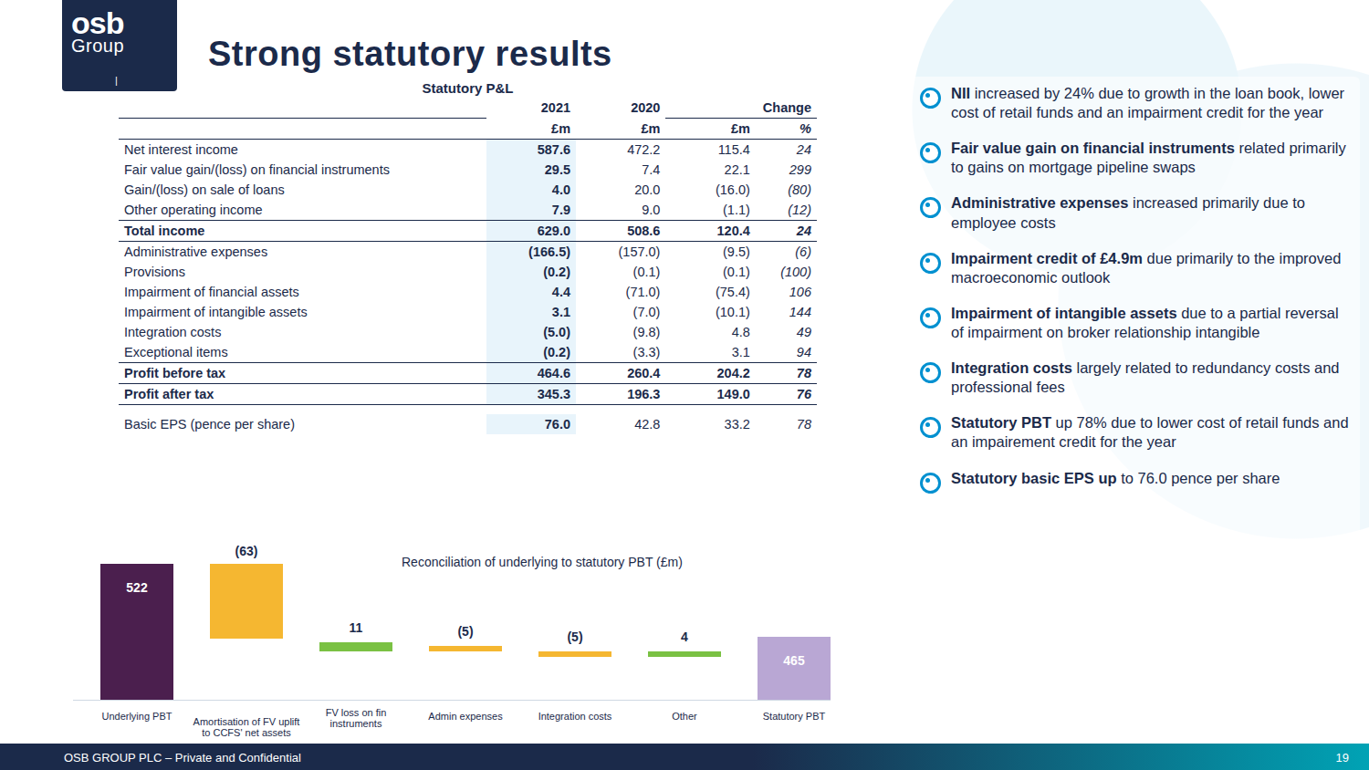osb
Group
|
Strong statutory results
Statutory P&L
| | 2021 | 2020 | Change |
| --- | --- | --- | --- |
| | £m | £m | £m | % |
| Net interest income | 587.6 | 472.2 | 115.4 | 24 |
| Fair value gain/(loss) on financial instruments | 29.5 | 7.4 | 22.1 | 299 |
| Gain/(loss) on sale of loans | 4.0 | 20.0 | (16.0) | (80) |
| Other operating income | 7.9 | 9.0 | (1.1) | (12) |
| Total income | 629.0 | 508.6 | 120.4 | 24 |
| Administrative expenses | (166.5) | (157.0) | (9.5) | (6) |
| Provisions | (0.2) | (0.1) | (0.1) | (100) |
| Impairment of financial assets | 4.4 | (71.0) | (75.4) | 106 |
| Impairment of intangible assets | 3.1 | (7.0) | (10.1) | 144 |
| Integration costs | (5.0) | (9.8) | 4.8 | 49 |
| Exceptional items | (0.2) | (3.3) | 3.1 | 94 |
| Profit before tax | 464.6 | 260.4 | 204.2 | 78 |
| Profit after tax | 345.3 | 196.3 | 149.0 | 76 |
| Basic EPS (pence per share) | 76.0 | 42.8 | 33.2 | 78 |
Reconciliation of underlying to statutory PBT (£m)
522
(63)
11
(5)
(5)
4
465
Underlying PBT Amortisation of FV uplift to CCFS' net assets FV loss on fin instruments Admin expenses Integration costs Other Statutory PBT
NII increased by 24% due to growth in the loan book, lower cost of retail funds and an impairment credit for the year
Fair value gain on financial instruments related primarily to gains on mortgage pipeline swaps
Administrative expenses increased primarily due to employee costs
Impairment credit of £4.9m due primarily to the improved macroeconomic outlook
Impairment of intangible assets due to a partial reversal of impairment on broker relationship intangible
Integration costs largely related to redundancy costs and professional fees
Statutory PBT up 78% due to lower cost of retail funds and an impairement credit for the year
Statutory basic EPS up to 76.0 pence per share
OSB GROUP PLC – Private and Confidential
19